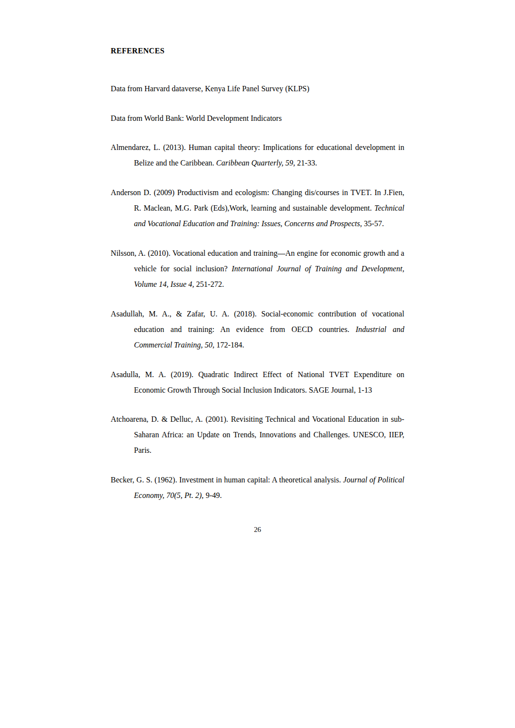REFERENCES
Data from Harvard dataverse, Kenya Life Panel Survey (KLPS)
Data from World Bank: World Development Indicators
Almendarez, L. (2013). Human capital theory: Implications for educational development in Belize and the Caribbean. Caribbean Quarterly, 59, 21-33.
Anderson D. (2009) Productivism and ecologism: Changing dis/courses in TVET. In J.Fien, R. Maclean, M.G. Park (Eds),Work, learning and sustainable development. Technical and Vocational Education and Training: Issues, Concerns and Prospects, 35-57.
Nilsson, A. (2010). Vocational education and training—An engine for economic growth and a vehicle for social inclusion? International Journal of Training and Development, Volume 14, Issue 4, 251-272.
Asadullah, M. A., & Zafar, U. A. (2018). Social-economic contribution of vocational education and training: An evidence from OECD countries. Industrial and Commercial Training, 50, 172-184.
Asadulla, M. A. (2019). Quadratic Indirect Effect of National TVET Expenditure on Economic Growth Through Social Inclusion Indicators. SAGE Journal, 1-13
Atchoarena, D. & Delluc, A. (2001). Revisiting Technical and Vocational Education in sub-Saharan Africa: an Update on Trends, Innovations and Challenges. UNESCO, IIEP, Paris.
Becker, G. S. (1962). Investment in human capital: A theoretical analysis. Journal of Political Economy, 70(5, Pt. 2), 9-49.
26